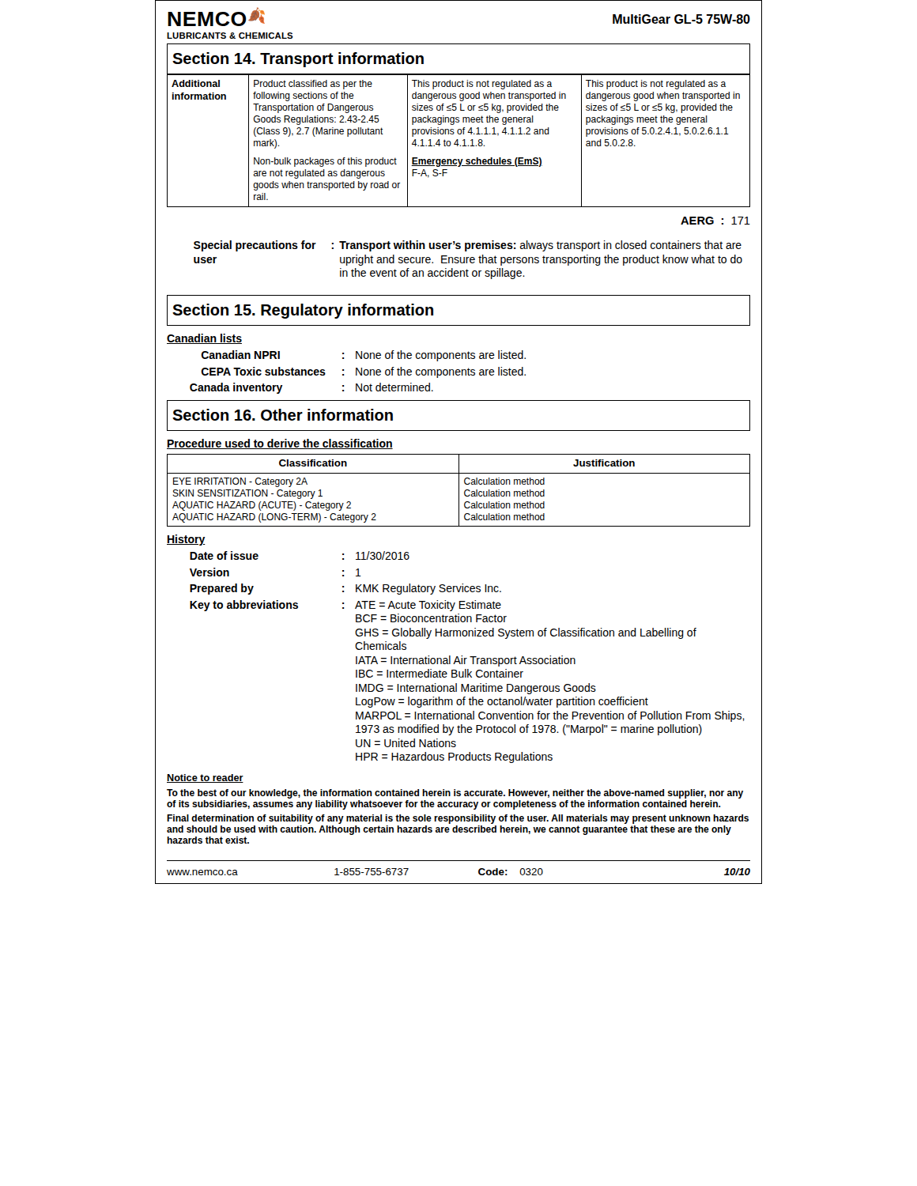NEMCO🍂
LUBRICANTS & CHEMICALS
MultiGear GL-5 75W-80
Section 14. Transport information
| Additional information | Product classified as per the following sections of the Transportation of Dangerous Goods Regulations: 2.43-2.45 (Class 9), 2.7 (Marine pollutant mark). Non-bulk packages of this product are not regulated as dangerous goods when transported by road or rail. | This product is not regulated as a dangerous good when transported in sizes of ≤5 L or ≤5 kg, provided the packagings meet the general provisions of 4.1.1.1, 4.1.1.2 and 4.1.1.4 to 4.1.1.8. Emergency schedules (EmS) F-A, S-F | This product is not regulated as a dangerous good when transported in sizes of ≤5 L or ≤5 kg, provided the packagings meet the general provisions of 5.0.2.4.1, 5.0.2.6.1.1 and 5.0.2.8. |
AERG : 171
Special precautions for user
:
Transport within user’s premises: always transport in closed containers that are upright and secure. Ensure that persons transporting the product know what to do in the event of an accident or spillage.
Section 15. Regulatory information
Canadian lists
Canadian NPRI
:
None of the components are listed.
CEPA Toxic substances
:
None of the components are listed.
Canada inventory
:
Not determined.
Section 16. Other information
Procedure used to derive the classification
| Classification | Justification |
| --- | --- |
| EYE IRRITATION - Category 2A SKIN SENSITIZATION - Category 1 AQUATIC HAZARD (ACUTE) - Category 2 AQUATIC HAZARD (LONG-TERM) - Category 2 | Calculation method Calculation method Calculation method Calculation method |
History
Date of issue
:
11/30/2016
Version
:
1
Prepared by
:
KMK Regulatory Services Inc.
Key to abbreviations
:
ATE = Acute Toxicity Estimate
BCF = Bioconcentration Factor
GHS = Globally Harmonized System of Classification and Labelling of Chemicals
IATA = International Air Transport Association
IBC = Intermediate Bulk Container
IMDG = International Maritime Dangerous Goods
LogPow = logarithm of the octanol/water partition coefficient
MARPOL = International Convention for the Prevention of Pollution From Ships, 1973 as modified by the Protocol of 1978. ("Marpol" = marine pollution)
UN = United Nations
HPR = Hazardous Products Regulations
Notice to reader
To the best of our knowledge, the information contained herein is accurate. However, neither the above-named supplier, nor any of its subsidiaries, assumes any liability whatsoever for the accuracy or completeness of the information contained herein.
Final determination of suitability of any material is the sole responsibility of the user. All materials may present unknown hazards and should be used with caution. Although certain hazards are described herein, we cannot guarantee that these are the only hazards that exist.
www.nemco.ca
1-855-755-6737
Code: 0320
10/10